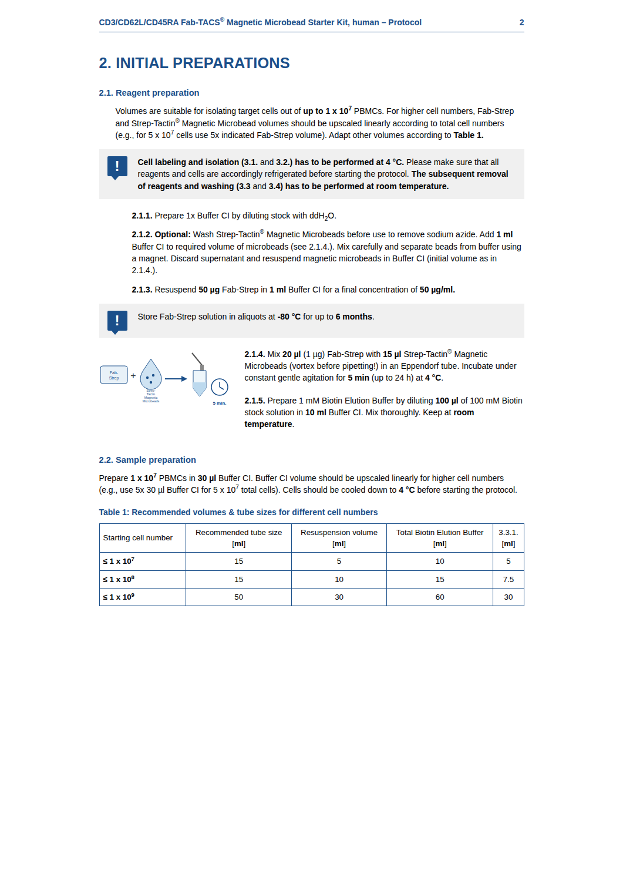CD3/CD62L/CD45RA Fab-TACS® Magnetic Microbead Starter Kit, human – Protocol
2
2. INITIAL PREPARATIONS
2.1. Reagent preparation
Volumes are suitable for isolating target cells out of up to 1 x 107 PBMCs. For higher cell numbers, Fab-Strep and Strep-Tactin® Magnetic Microbead volumes should be upscaled linearly according to total cell numbers (e.g., for 5 x 107 cells use 5x indicated Fab-Strep volume). Adapt other volumes according to Table 1.
!
Cell labeling and isolation (3.1. and 3.2.) has to be performed at 4 °C. Please make sure that all reagents and cells are accordingly refrigerated before starting the protocol. The subsequent removal of reagents and washing (3.3 and 3.4) has to be performed at room temperature.
2.1.1. Prepare 1x Buffer CI by diluting stock with ddH2O.
2.1.2. Optional: Wash Strep-Tactin® Magnetic Microbeads before use to remove sodium azide. Add 1 ml Buffer CI to required volume of microbeads (see 2.1.4.). Mix carefully and separate beads from buffer using a magnet. Discard supernatant and resuspend magnetic microbeads in Buffer CI (initial volume as in 2.1.4.).
2.1.3. Resuspend 50 µg Fab-Strep in 1 ml Buffer CI for a final concentration of 50 µg/ml.
!
Store Fab-Strep solution in aliquots at -80 °C for up to 6 months.
Fab-Strep plus Strep-Tactin Magnetic Microbeads, incubate 5 min Fab- Strep + Strep- Tactin Magnetic Microbeads 5 min.
2.1.4. Mix 20 µl (1 µg) Fab-Strep with 15 µl Strep-Tactin® Magnetic Microbeads (vortex before pipetting!) in an Eppendorf tube. Incubate under constant gentle agitation for 5 min (up to 24 h) at 4 °C.
2.1.5. Prepare 1 mM Biotin Elution Buffer by diluting 100 µl of 100 mM Biotin stock solution in 10 ml Buffer CI. Mix thoroughly. Keep at room temperature.
2.2. Sample preparation
Prepare 1 x 107 PBMCs in 30 µl Buffer CI. Buffer CI volume should be upscaled linearly for higher cell numbers (e.g., use 5x 30 µl Buffer CI for 5 x 107 total cells). Cells should be cooled down to 4 °C before starting the protocol.
Table 1: Recommended volumes & tube sizes for different cell numbers
| Starting cell number | Recommended tube size [ ml ] | Resuspension volume [ ml ] | Total Biotin Elution Buffer [ ml ] | 3.3.1. [ ml ] |
| --- | --- | --- | --- | --- |
| ≤ 1 x 10 7 | 15 | 5 | 10 | 5 |
| ≤ 1 x 10 8 | 15 | 10 | 15 | 7.5 |
| ≤ 1 x 10 9 | 50 | 30 | 60 | 30 |